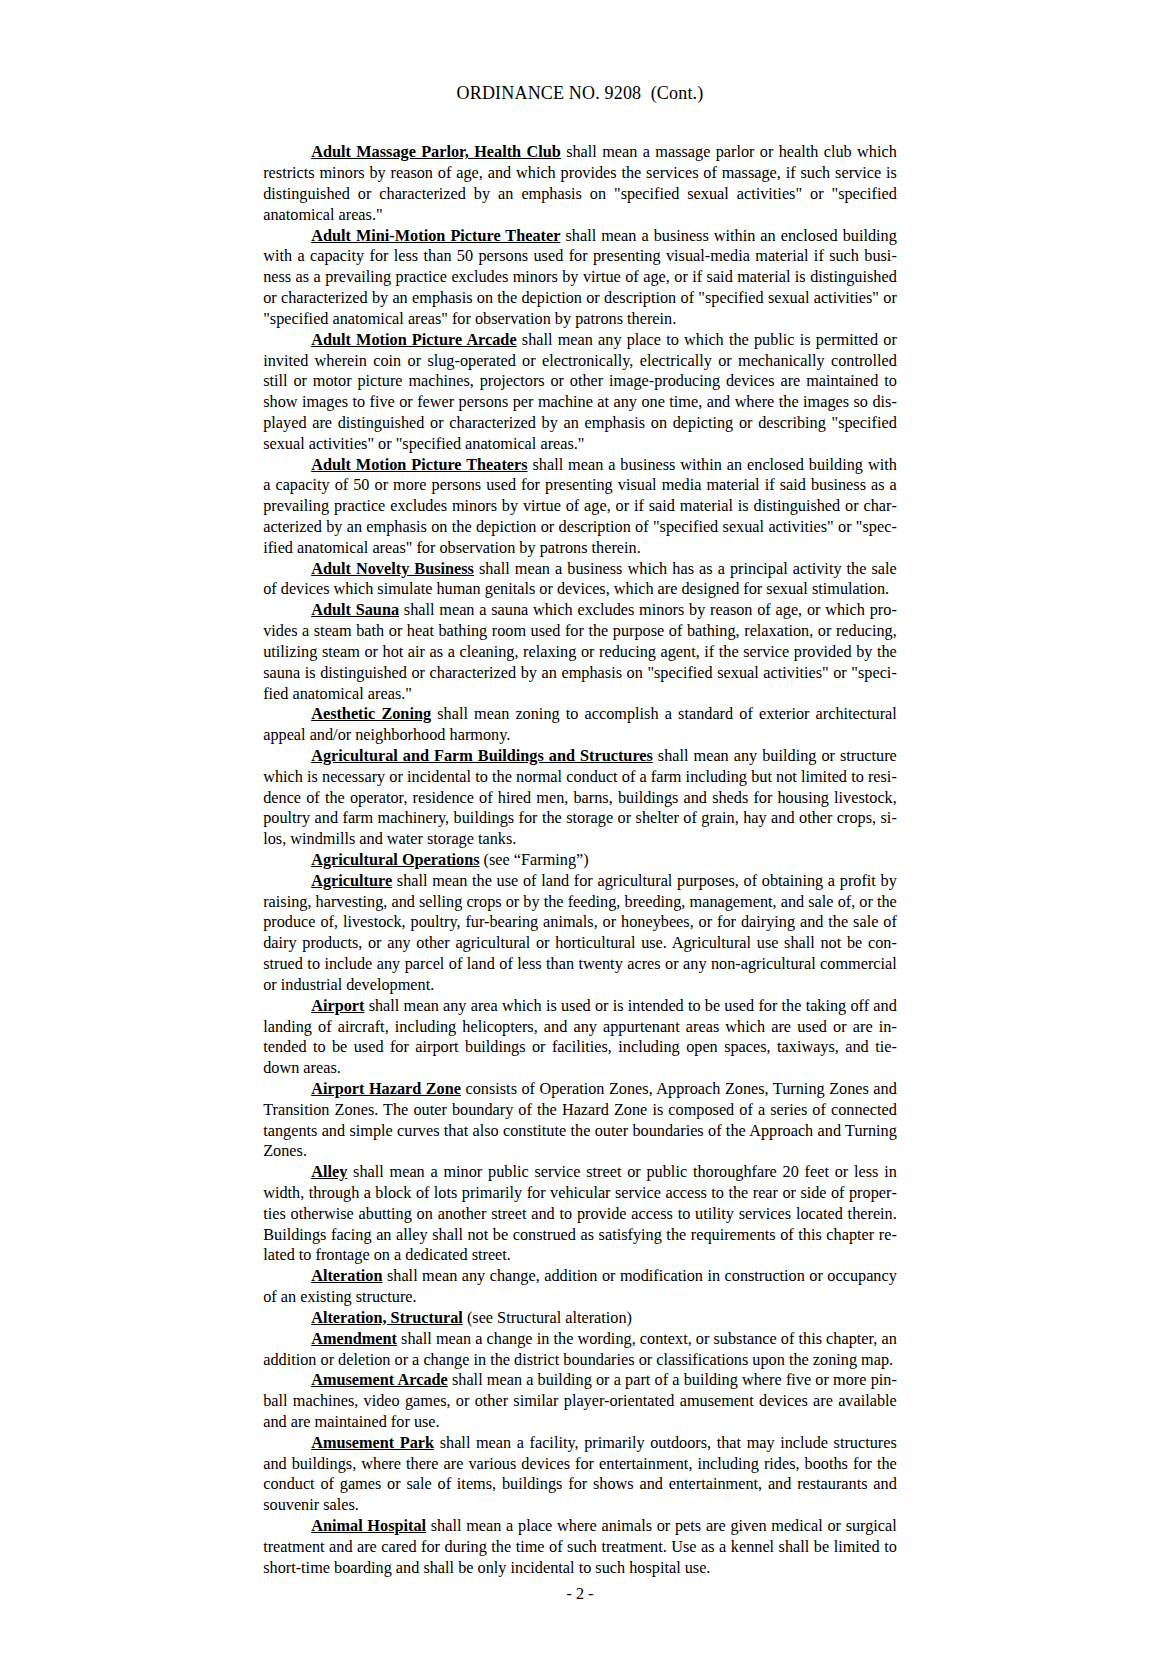ORDINANCE NO. 9208 (Cont.)
Adult Massage Parlor, Health Club shall mean a massage parlor or health club which restricts minors by reason of age, and which provides the services of massage, if such service is distinguished or characterized by an emphasis on "specified sexual activities" or "specified anatomical areas."
Adult Mini-Motion Picture Theater shall mean a business within an enclosed building with a capacity for less than 50 persons used for presenting visual-media material if such business as a prevailing practice excludes minors by virtue of age, or if said material is distinguished or characterized by an emphasis on the depiction or description of "specified sexual activities" or "specified anatomical areas" for observation by patrons therein.
Adult Motion Picture Arcade shall mean any place to which the public is permitted or invited wherein coin or slug-operated or electronically, electrically or mechanically controlled still or motor picture machines, projectors or other image-producing devices are maintained to show images to five or fewer persons per machine at any one time, and where the images so displayed are distinguished or characterized by an emphasis on depicting or describing "specified sexual activities" or "specified anatomical areas."
Adult Motion Picture Theaters shall mean a business within an enclosed building with a capacity of 50 or more persons used for presenting visual media material if said business as a prevailing practice excludes minors by virtue of age, or if said material is distinguished or characterized by an emphasis on the depiction or description of "specified sexual activities" or "specified anatomical areas" for observation by patrons therein.
Adult Novelty Business shall mean a business which has as a principal activity the sale of devices which simulate human genitals or devices, which are designed for sexual stimulation.
Adult Sauna shall mean a sauna which excludes minors by reason of age, or which provides a steam bath or heat bathing room used for the purpose of bathing, relaxation, or reducing, utilizing steam or hot air as a cleaning, relaxing or reducing agent, if the service provided by the sauna is distinguished or characterized by an emphasis on "specified sexual activities" or "specified anatomical areas."
Aesthetic Zoning shall mean zoning to accomplish a standard of exterior architectural appeal and/or neighborhood harmony.
Agricultural and Farm Buildings and Structures shall mean any building or structure which is necessary or incidental to the normal conduct of a farm including but not limited to residence of the operator, residence of hired men, barns, buildings and sheds for housing livestock, poultry and farm machinery, buildings for the storage or shelter of grain, hay and other crops, silos, windmills and water storage tanks.
Agricultural Operations (see “Farming”)
Agriculture shall mean the use of land for agricultural purposes, of obtaining a profit by raising, harvesting, and selling crops or by the feeding, breeding, management, and sale of, or the produce of, livestock, poultry, fur-bearing animals, or honeybees, or for dairying and the sale of dairy products, or any other agricultural or horticultural use. Agricultural use shall not be construed to include any parcel of land of less than twenty acres or any non-agricultural commercial or industrial development.
Airport shall mean any area which is used or is intended to be used for the taking off and landing of aircraft, including helicopters, and any appurtenant areas which are used or are intended to be used for airport buildings or facilities, including open spaces, taxiways, and tie-down areas.
Airport Hazard Zone consists of Operation Zones, Approach Zones, Turning Zones and Transition Zones. The outer boundary of the Hazard Zone is composed of a series of connected tangents and simple curves that also constitute the outer boundaries of the Approach and Turning Zones.
Alley shall mean a minor public service street or public thoroughfare 20 feet or less in width, through a block of lots primarily for vehicular service access to the rear or side of properties otherwise abutting on another street and to provide access to utility services located therein. Buildings facing an alley shall not be construed as satisfying the requirements of this chapter related to frontage on a dedicated street.
Alteration shall mean any change, addition or modification in construction or occupancy of an existing structure.
Alteration, Structural (see Structural alteration)
Amendment shall mean a change in the wording, context, or substance of this chapter, an addition or deletion or a change in the district boundaries or classifications upon the zoning map.
Amusement Arcade shall mean a building or a part of a building where five or more pinball machines, video games, or other similar player-orientated amusement devices are available and are maintained for use.
Amusement Park shall mean a facility, primarily outdoors, that may include structures and buildings, where there are various devices for entertainment, including rides, booths for the conduct of games or sale of items, buildings for shows and entertainment, and restaurants and souvenir sales.
Animal Hospital shall mean a place where animals or pets are given medical or surgical treatment and are cared for during the time of such treatment. Use as a kennel shall be limited to short-time boarding and shall be only incidental to such hospital use.
- 2 -